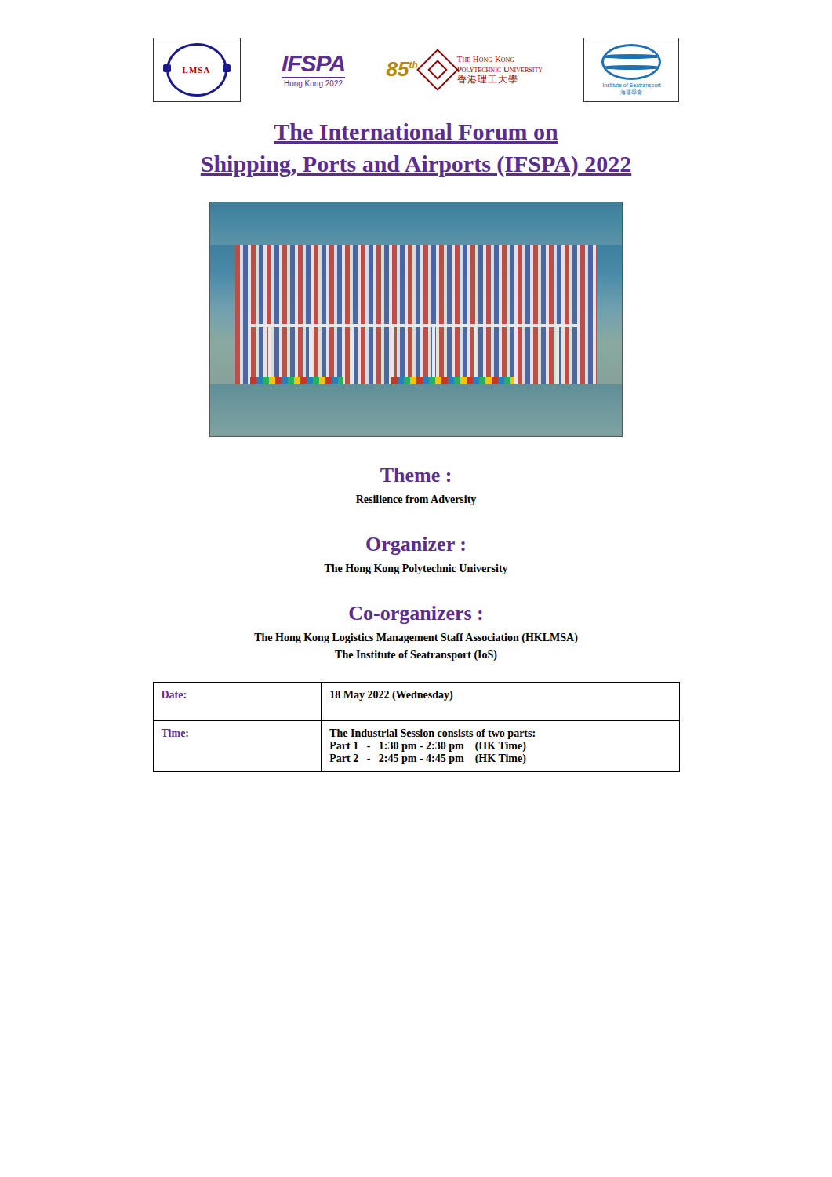LMSA
IFSPA
Hong Kong 2022
85th
The Hong Kong
Polytechnic University
香港理工大學
Institute of Seatransport
海運學會
The International Forum on
Shipping, Ports and Airports (IFSPA) 2022
Theme :
Resilience from Adversity
Organizer :
The Hong Kong Polytechnic University
Co-organizers :
The Hong Kong Logistics Management Staff Association (HKLMSA)
The Institute of Seatransport (IoS)
| Date: | 18 May 2022 (Wednesday) |
| Time: | The Industrial Session consists of two parts: Part 1 - 1:30 pm - 2:30 pm (HK Time) Part 2 - 2:45 pm - 4:45 pm (HK Time) |